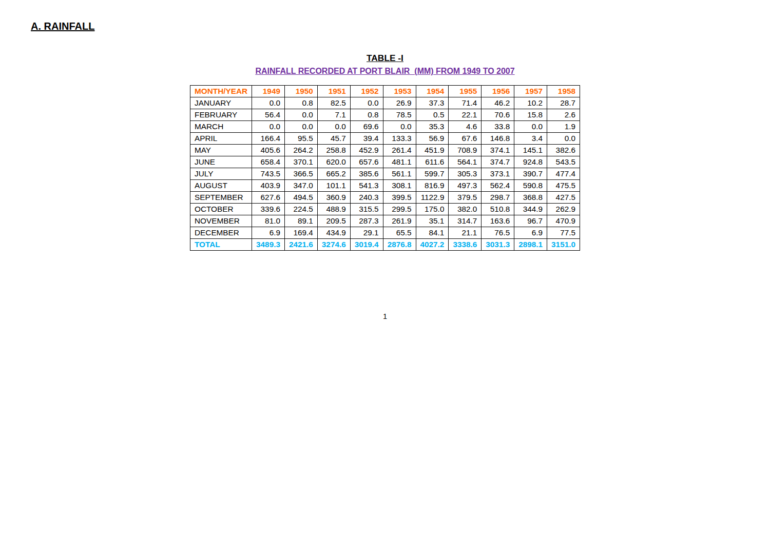A. RAINFALL
TABLE -I RAINFALL RECORDED AT PORT BLAIR (MM) FROM 1949 TO 2007
| MONTH/YEAR | 1949 | 1950 | 1951 | 1952 | 1953 | 1954 | 1955 | 1956 | 1957 | 1958 |
| --- | --- | --- | --- | --- | --- | --- | --- | --- | --- | --- |
| JANUARY | 0.0 | 0.8 | 82.5 | 0.0 | 26.9 | 37.3 | 71.4 | 46.2 | 10.2 | 28.7 |
| FEBRUARY | 56.4 | 0.0 | 7.1 | 0.8 | 78.5 | 0.5 | 22.1 | 70.6 | 15.8 | 2.6 |
| MARCH | 0.0 | 0.0 | 0.0 | 69.6 | 0.0 | 35.3 | 4.6 | 33.8 | 0.0 | 1.9 |
| APRIL | 166.4 | 95.5 | 45.7 | 39.4 | 133.3 | 56.9 | 67.6 | 146.8 | 3.4 | 0.0 |
| MAY | 405.6 | 264.2 | 258.8 | 452.9 | 261.4 | 451.9 | 708.9 | 374.1 | 145.1 | 382.6 |
| JUNE | 658.4 | 370.1 | 620.0 | 657.6 | 481.1 | 611.6 | 564.1 | 374.7 | 924.8 | 543.5 |
| JULY | 743.5 | 366.5 | 665.2 | 385.6 | 561.1 | 599.7 | 305.3 | 373.1 | 390.7 | 477.4 |
| AUGUST | 403.9 | 347.0 | 101.1 | 541.3 | 308.1 | 816.9 | 497.3 | 562.4 | 590.8 | 475.5 |
| SEPTEMBER | 627.6 | 494.5 | 360.9 | 240.3 | 399.5 | 1122.9 | 379.5 | 298.7 | 368.8 | 427.5 |
| OCTOBER | 339.6 | 224.5 | 488.9 | 315.5 | 299.5 | 175.0 | 382.0 | 510.8 | 344.9 | 262.9 |
| NOVEMBER | 81.0 | 89.1 | 209.5 | 287.3 | 261.9 | 35.1 | 314.7 | 163.6 | 96.7 | 470.9 |
| DECEMBER | 6.9 | 169.4 | 434.9 | 29.1 | 65.5 | 84.1 | 21.1 | 76.5 | 6.9 | 77.5 |
| TOTAL | 3489.3 | 2421.6 | 3274.6 | 3019.4 | 2876.8 | 4027.2 | 3338.6 | 3031.3 | 2898.1 | 3151.0 |
1